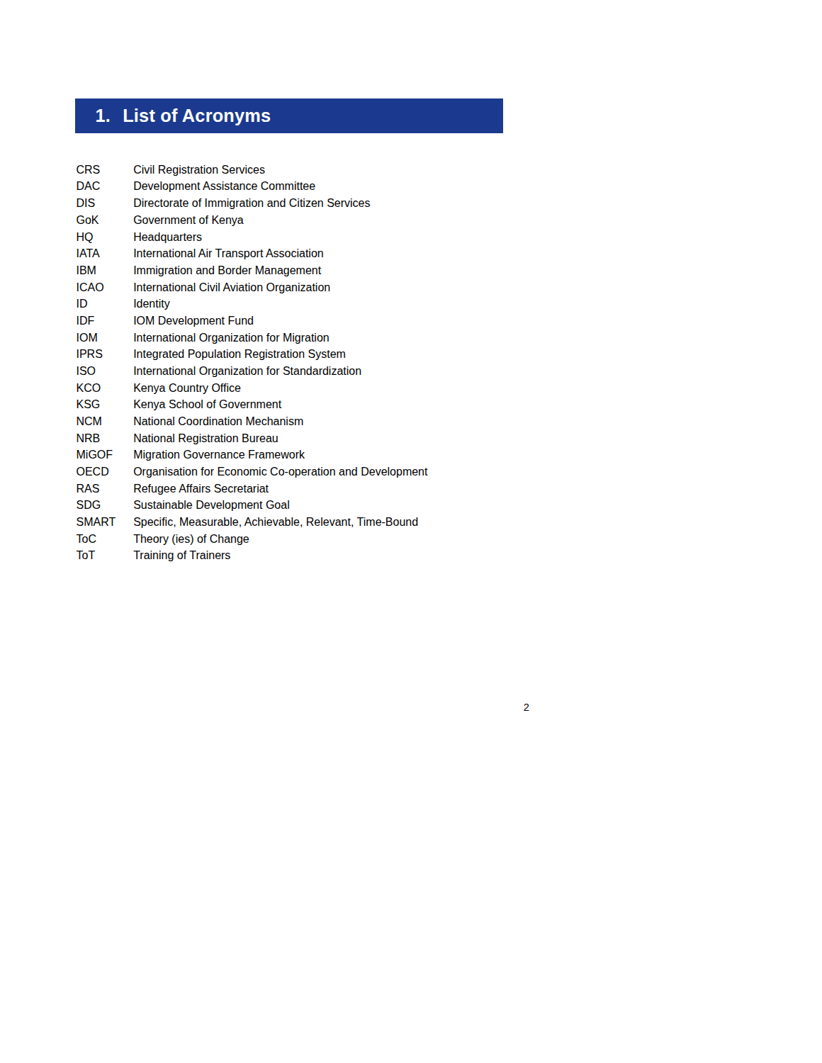1. List of Acronyms
| CRS | Civil Registration Services |
| DAC | Development Assistance Committee |
| DIS | Directorate of Immigration and Citizen Services |
| GoK | Government of Kenya |
| HQ | Headquarters |
| IATA | International Air Transport Association |
| IBM | Immigration and Border Management |
| ICAO | International Civil Aviation Organization |
| ID | Identity |
| IDF | IOM Development Fund |
| IOM | International Organization for Migration |
| IPRS | Integrated Population Registration System |
| ISO | International Organization for Standardization |
| KCO | Kenya Country Office |
| KSG | Kenya School of Government |
| NCM | National Coordination Mechanism |
| NRB | National Registration Bureau |
| MiGOF | Migration Governance Framework |
| OECD | Organisation for Economic Co-operation and Development |
| RAS | Refugee Affairs Secretariat |
| SDG | Sustainable Development Goal |
| SMART | Specific, Measurable, Achievable, Relevant, Time-Bound |
| ToC | Theory (ies) of Change |
| ToT | Training of Trainers |
2